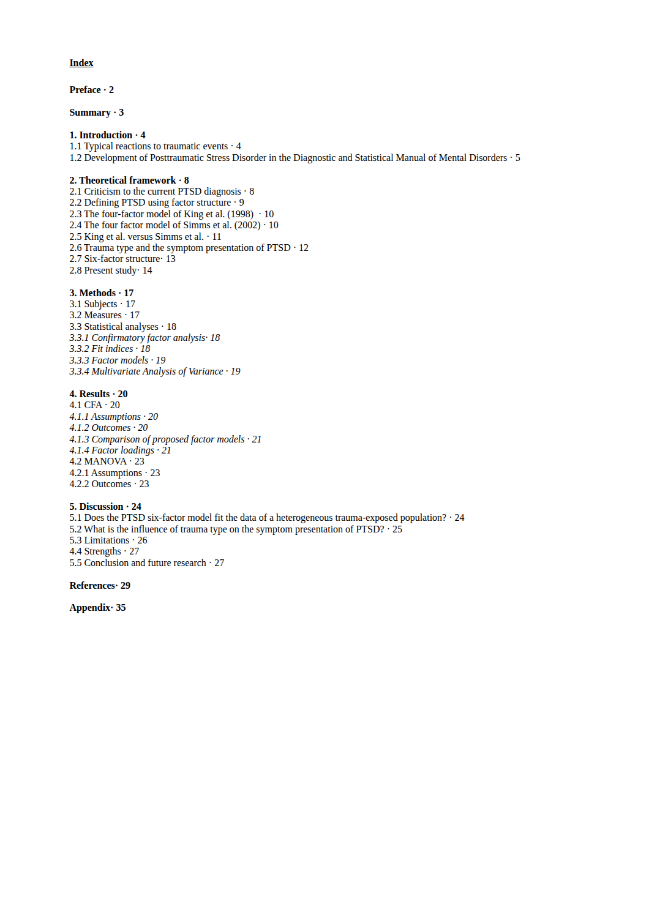Index
Preface · 2
Summary · 3
1. Introduction · 4
1.1 Typical reactions to traumatic events · 4
1.2 Development of Posttraumatic Stress Disorder in the Diagnostic and Statistical Manual of Mental Disorders · 5
2. Theoretical framework · 8
2.1 Criticism to the current PTSD diagnosis · 8
2.2 Defining PTSD using factor structure · 9
2.3 The four-factor model of King et al. (1998) · 10
2.4 The four factor model of Simms et al. (2002) · 10
2.5 King et al. versus Simms et al. · 11
2.6 Trauma type and the symptom presentation of PTSD · 12
2.7 Six-factor structure· 13
2.8 Present study· 14
3. Methods · 17
3.1 Subjects · 17
3.2 Measures · 17
3.3 Statistical analyses · 18
3.3.1 Confirmatory factor analysis· 18
3.3.2 Fit indices · 18
3.3.3 Factor models · 19
3.3.4 Multivariate Analysis of Variance · 19
4. Results · 20
4.1 CFA · 20
4.1.1 Assumptions · 20
4.1.2 Outcomes · 20
4.1.3 Comparison of proposed factor models · 21
4.1.4 Factor loadings · 21
4.2 MANOVA · 23
4.2.1 Assumptions · 23
4.2.2 Outcomes · 23
5. Discussion · 24
5.1 Does the PTSD six-factor model fit the data of a heterogeneous trauma-exposed population? · 24
5.2 What is the influence of trauma type on the symptom presentation of PTSD? · 25
5.3 Limitations · 26
4.4 Strengths · 27
5.5 Conclusion and future research · 27
References· 29
Appendix· 35